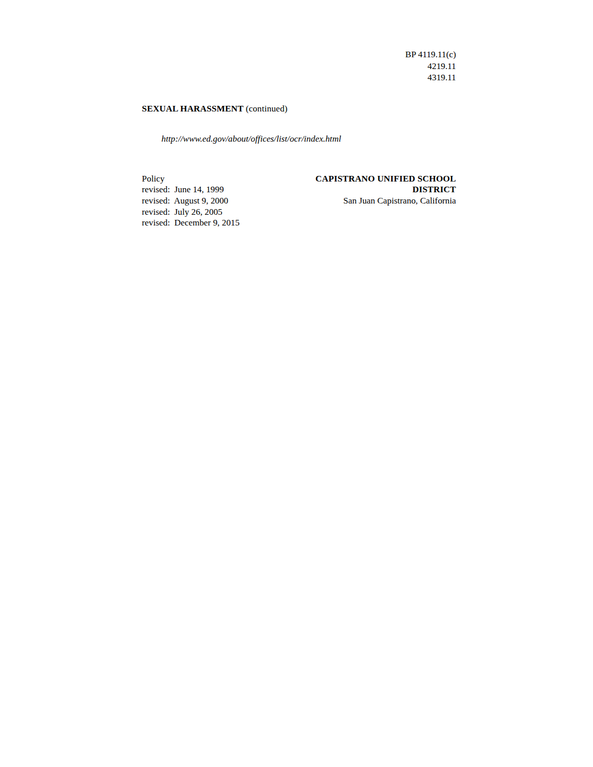BP 4119.11(c)
4219.11
4319.11
SEXUAL HARASSMENT (continued)
http://www.ed.gov/about/offices/list/ocr/index.html
| Policy revised: June 14, 1999 revised: August 9, 2000 revised: July 26, 2005 revised: December 9, 2015 | CAPISTRANO UNIFIED SCHOOL DISTRICT San Juan Capistrano, California |